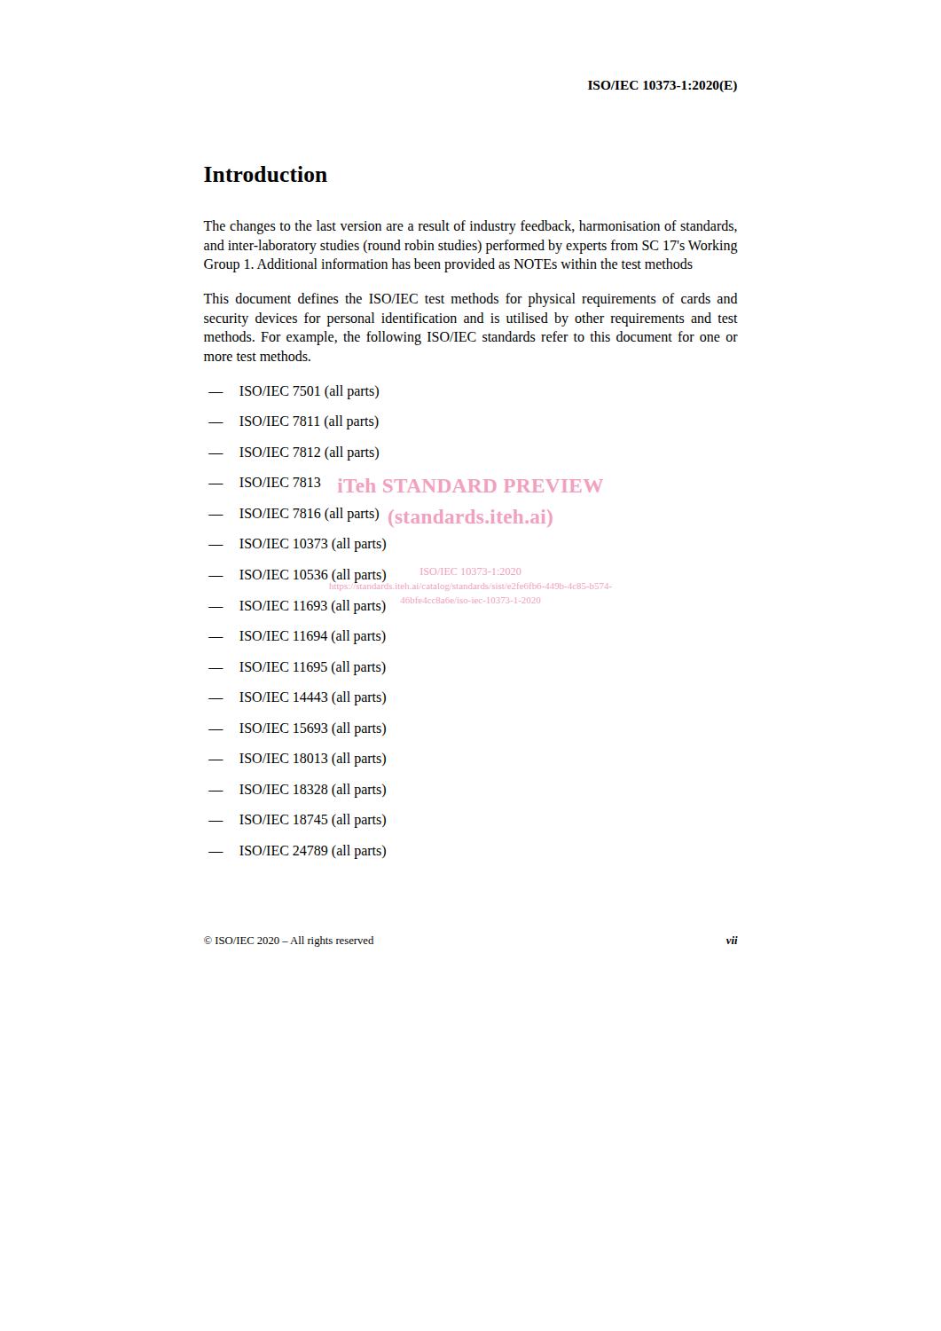ISO/IEC 10373-1:2020(E)
Introduction
The changes to the last version are a result of industry feedback, harmonisation of standards, and inter-laboratory studies (round robin studies) performed by experts from SC 17's Working Group 1. Additional information has been provided as NOTEs within the test methods
This document defines the ISO/IEC test methods for physical requirements of cards and security devices for personal identification and is utilised by other requirements and test methods. For example, the following ISO/IEC standards refer to this document for one or more test methods.
ISO/IEC 7501 (all parts)
ISO/IEC 7811 (all parts)
ISO/IEC 7812 (all parts)
ISO/IEC 7813
ISO/IEC 7816 (all parts)
ISO/IEC 10373 (all parts)
ISO/IEC 10536 (all parts)
ISO/IEC 11693 (all parts)
ISO/IEC 11694 (all parts)
ISO/IEC 11695 (all parts)
ISO/IEC 14443 (all parts)
ISO/IEC 15693 (all parts)
ISO/IEC 18013 (all parts)
ISO/IEC 18328 (all parts)
ISO/IEC 18745 (all parts)
ISO/IEC 24789 (all parts)
iTeh STANDARD PREVIEW (standards.iteh.ai)
ISO/IEC 10373-1:2020
https://standards.iteh.ai/catalog/standards/sist/e2fe6fb6-449b-4c85-b574-
46bfe4cc8a6e/iso-iec-10373-1-2020
© ISO/IEC 2020 – All rights reserved vii